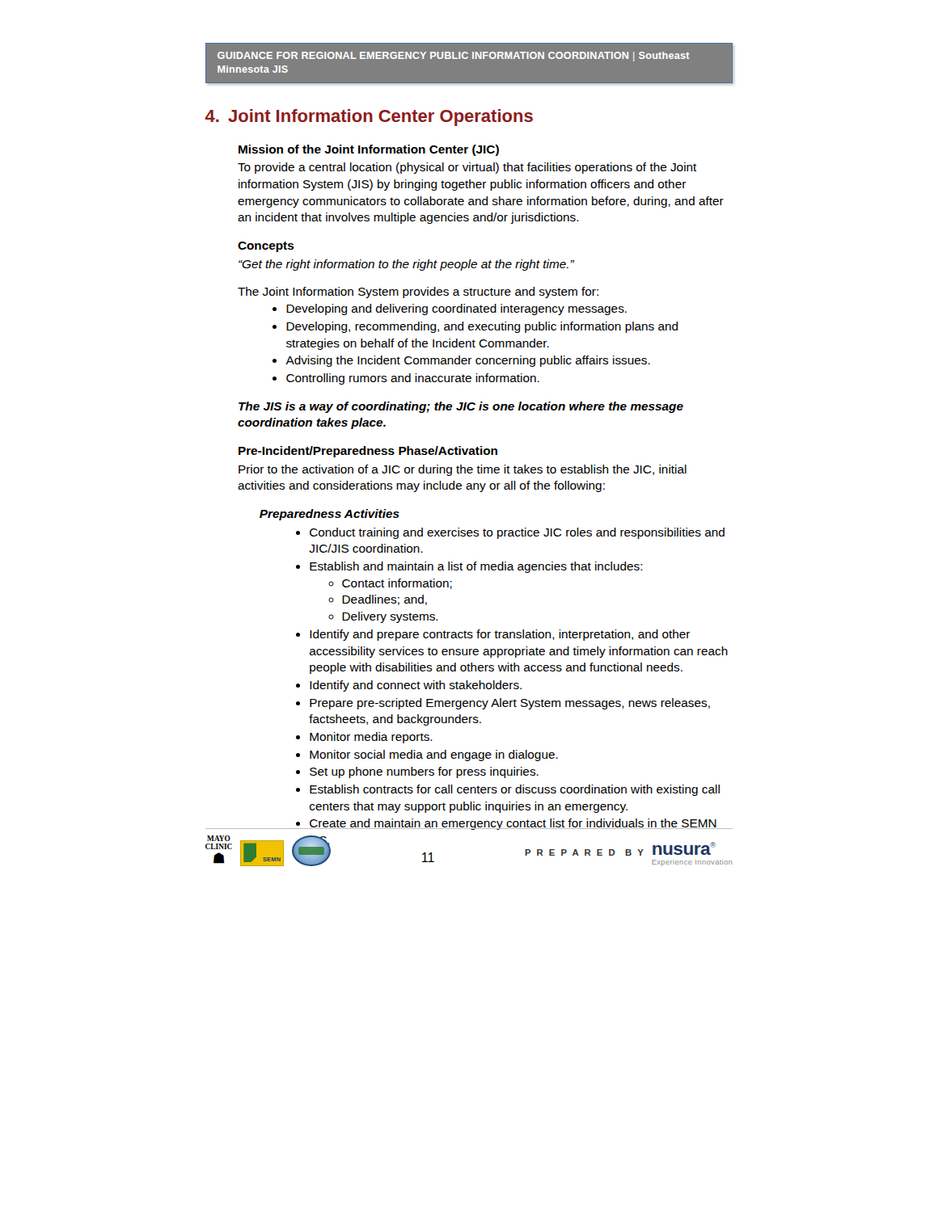Guidance for Regional Emergency Public Information Coordination|Southeast Minnesota JIS
4. Joint Information Center Operations
Mission of the Joint Information Center (JIC)
To provide a central location (physical or virtual) that facilities operations of the Joint information System (JIS) by bringing together public information officers and other emergency communicators to collaborate and share information before, during, and after an incident that involves multiple agencies and/or jurisdictions.
Concepts
“Get the right information to the right people at the right time.”
The Joint Information System provides a structure and system for:
Developing and delivering coordinated interagency messages.
Developing, recommending, and executing public information plans and strategies on behalf of the Incident Commander.
Advising the Incident Commander concerning public affairs issues.
Controlling rumors and inaccurate information.
The JIS is a way of coordinating; the JIC is one location where the message coordination takes place.
Pre-Incident/Preparedness Phase/Activation
Prior to the activation of a JIC or during the time it takes to establish the JIC, initial activities and considerations may include any or all of the following:
Preparedness Activities
Conduct training and exercises to practice JIC roles and responsibilities and JIC/JIS coordination.
Establish and maintain a list of media agencies that includes:
Contact information;
Deadlines; and,
Delivery systems.
Identify and prepare contracts for translation, interpretation, and other accessibility services to ensure appropriate and timely information can reach people with disabilities and others with access and functional needs.
Identify and connect with stakeholders.
Prepare pre-scripted Emergency Alert System messages, news releases, factsheets, and backgrounders.
Monitor media reports.
Monitor social media and engage in dialogue.
Set up phone numbers for press inquiries.
Establish contracts for call centers or discuss coordination with existing call centers that may support public inquiries in an emergency.
Create and maintain an emergency contact list for individuals in the SEMN JIS.
MAYO
CLINIC ☗
SEMN
11
P R E P A R E D B Y
nusura®
Experience Innovation